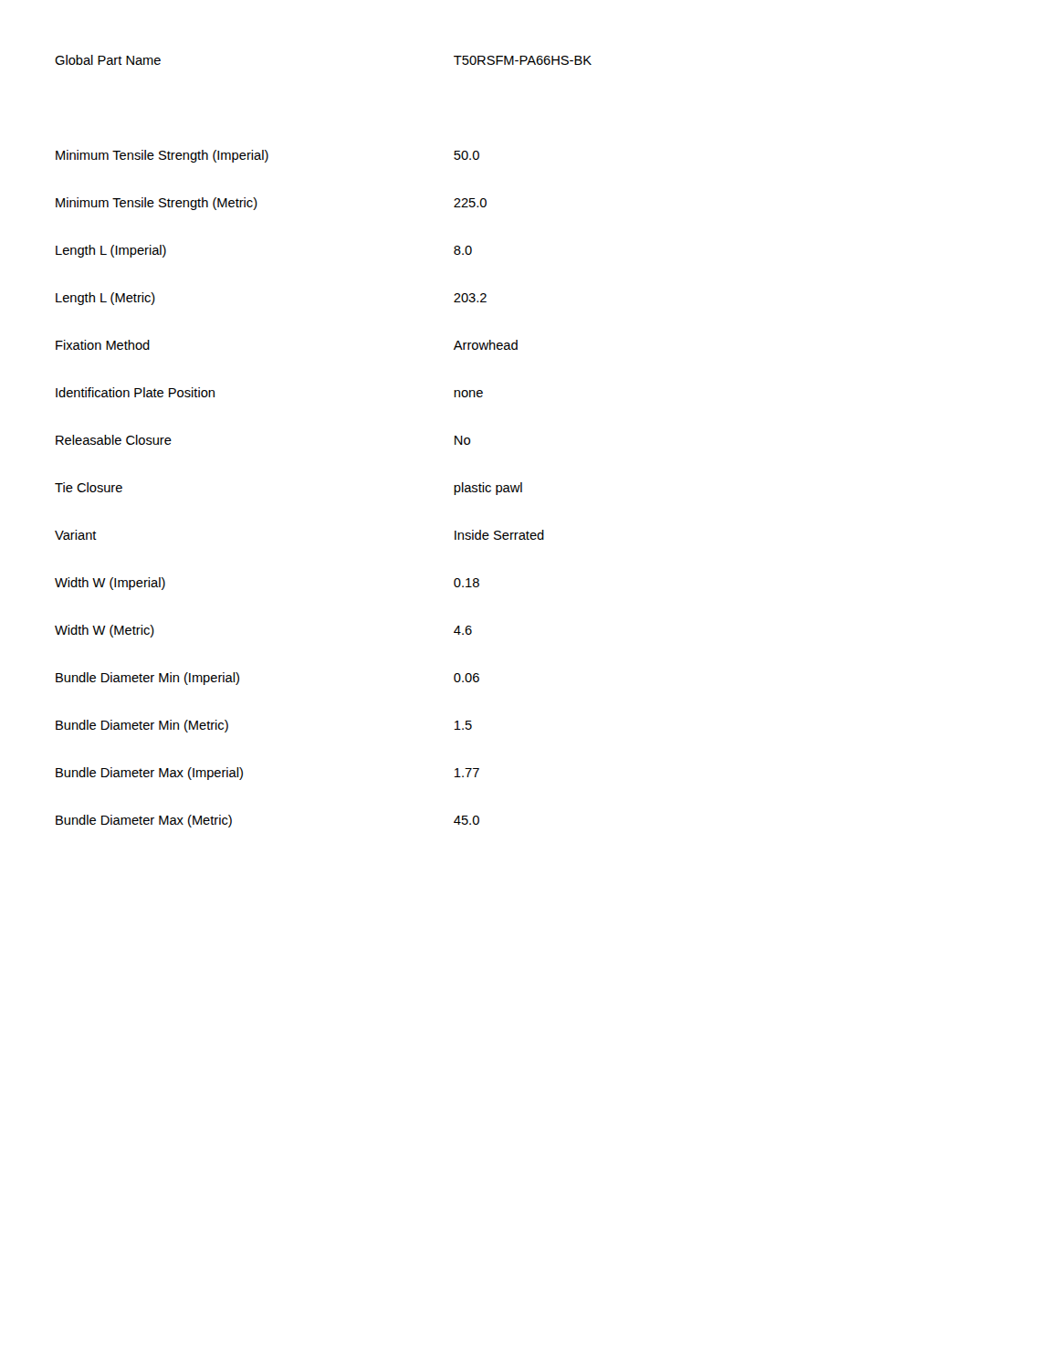| Global Part Name | T50RSFM-PA66HS-BK |
| Minimum Tensile Strength (Imperial) | 50.0 |
| Minimum Tensile Strength (Metric) | 225.0 |
| Length L (Imperial) | 8.0 |
| Length L (Metric) | 203.2 |
| Fixation Method | Arrowhead |
| Identification Plate Position | none |
| Releasable Closure | No |
| Tie Closure | plastic pawl |
| Variant | Inside Serrated |
| Width W (Imperial) | 0.18 |
| Width W (Metric) | 4.6 |
| Bundle Diameter Min (Imperial) | 0.06 |
| Bundle Diameter Min (Metric) | 1.5 |
| Bundle Diameter Max (Imperial) | 1.77 |
| Bundle Diameter Max (Metric) | 45.0 |